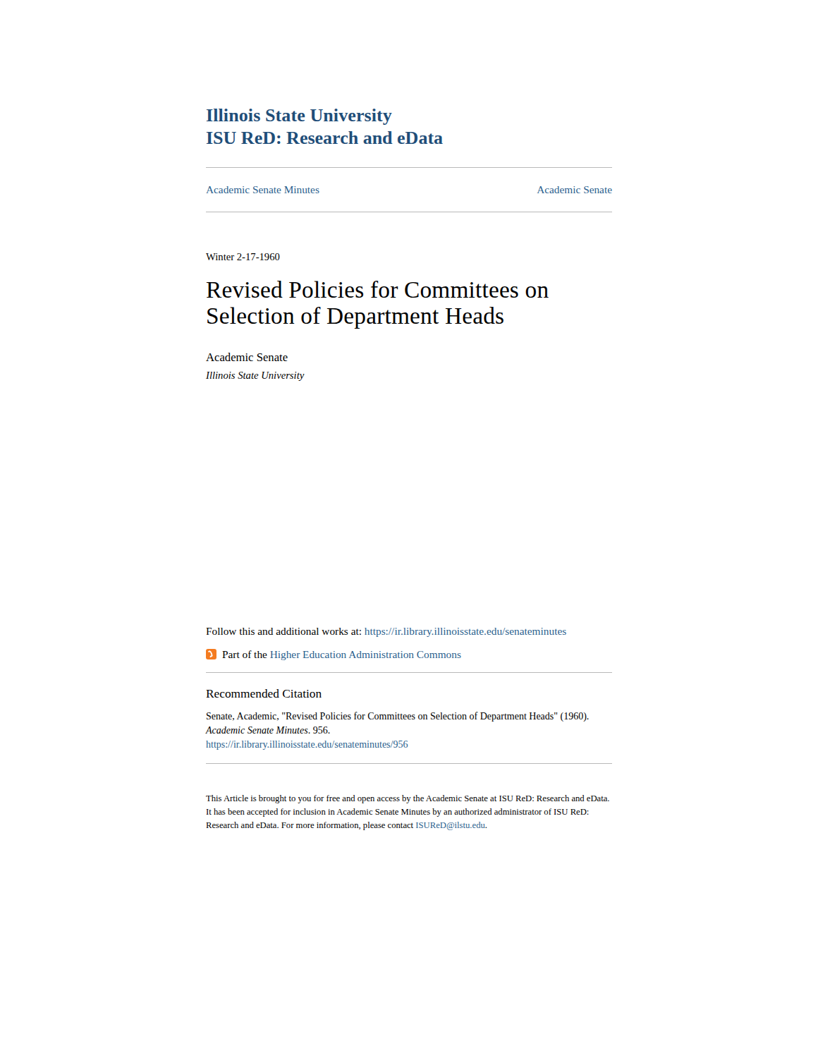Illinois State University
ISU ReD: Research and eData
Academic Senate Minutes
Academic Senate
Winter 2-17-1960
Revised Policies for Committees on Selection of Department Heads
Academic Senate
Illinois State University
Follow this and additional works at: https://ir.library.illinoisstate.edu/senateminutes
Part of the Higher Education Administration Commons
Recommended Citation
Senate, Academic, "Revised Policies for Committees on Selection of Department Heads" (1960). Academic Senate Minutes. 956.
https://ir.library.illinoisstate.edu/senateminutes/956
This Article is brought to you for free and open access by the Academic Senate at ISU ReD: Research and eData. It has been accepted for inclusion in Academic Senate Minutes by an authorized administrator of ISU ReD: Research and eData. For more information, please contact ISUReD@ilstu.edu.